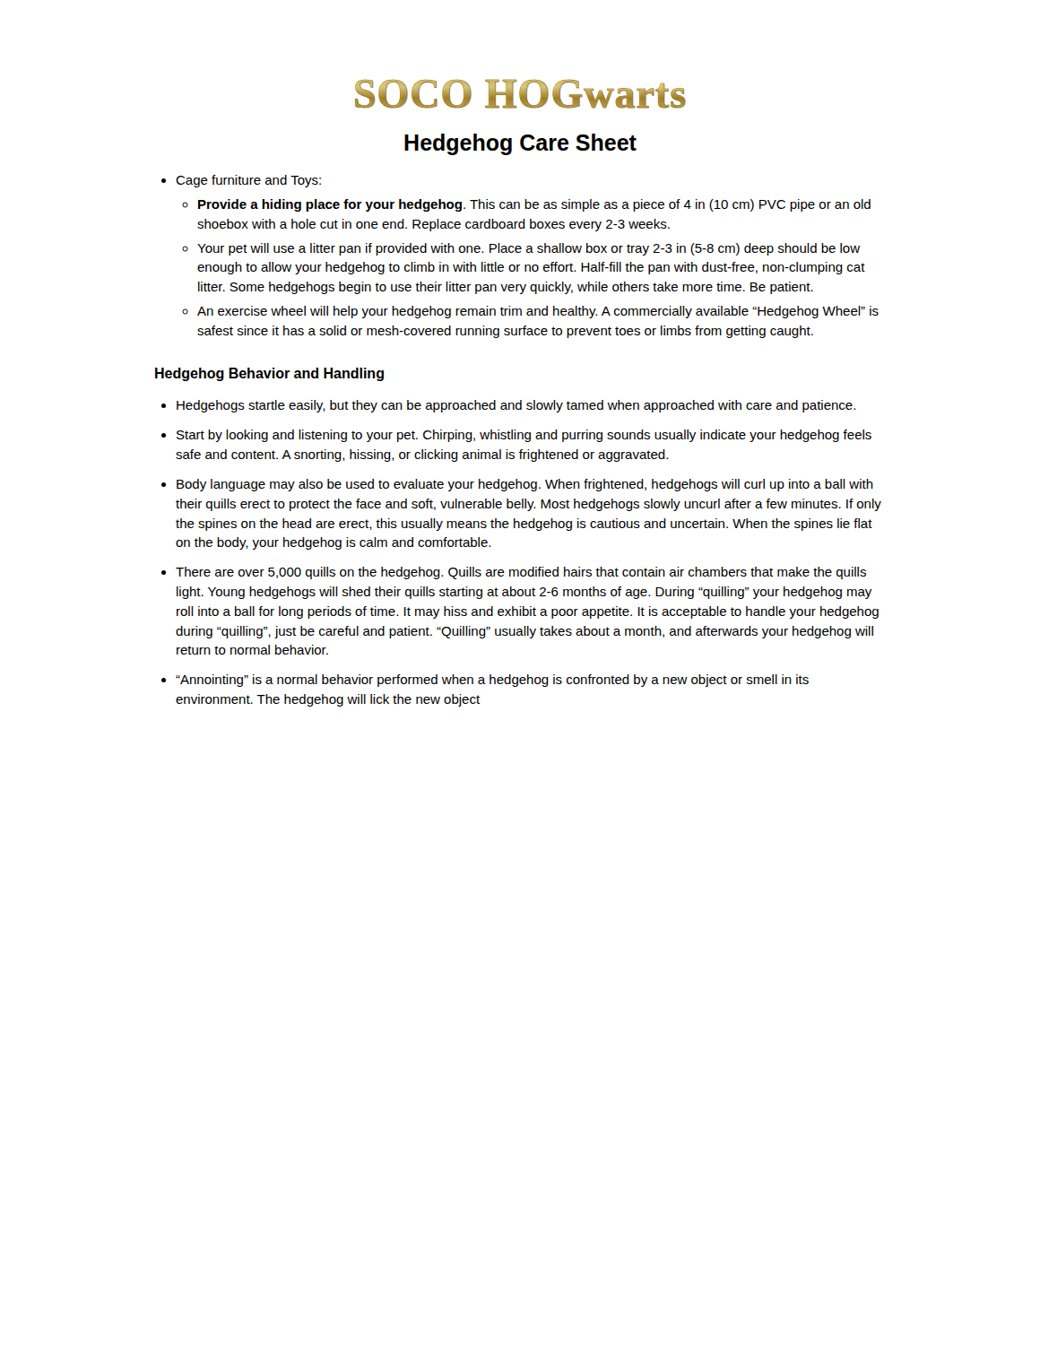SOCO HOGwarts
Hedgehog Care Sheet
Cage furniture and Toys:
Provide a hiding place for your hedgehog. This can be as simple as a piece of 4 in (10 cm) PVC pipe or an old shoebox with a hole cut in one end. Replace cardboard boxes every 2-3 weeks.
Your pet will use a litter pan if provided with one. Place a shallow box or tray 2-3 in (5-8 cm) deep should be low enough to allow your hedgehog to climb in with little or no effort. Half-fill the pan with dust-free, non-clumping cat litter. Some hedgehogs begin to use their litter pan very quickly, while others take more time. Be patient.
An exercise wheel will help your hedgehog remain trim and healthy. A commercially available “Hedgehog Wheel” is safest since it has a solid or mesh-covered running surface to prevent toes or limbs from getting caught.
Hedgehog Behavior and Handling
Hedgehogs startle easily, but they can be approached and slowly tamed when approached with care and patience.
Start by looking and listening to your pet. Chirping, whistling and purring sounds usually indicate your hedgehog feels safe and content. A snorting, hissing, or clicking animal is frightened or aggravated.
Body language may also be used to evaluate your hedgehog. When frightened, hedgehogs will curl up into a ball with their quills erect to protect the face and soft, vulnerable belly. Most hedgehogs slowly uncurl after a few minutes. If only the spines on the head are erect, this usually means the hedgehog is cautious and uncertain. When the spines lie flat on the body, your hedgehog is calm and comfortable.
There are over 5,000 quills on the hedgehog. Quills are modified hairs that contain air chambers that make the quills light. Young hedgehogs will shed their quills starting at about 2-6 months of age. During “quilling” your hedgehog may roll into a ball for long periods of time. It may hiss and exhibit a poor appetite. It is acceptable to handle your hedgehog during “quilling”, just be careful and patient. “Quilling” usually takes about a month, and afterwards your hedgehog will return to normal behavior.
“Annointing” is a normal behavior performed when a hedgehog is confronted by a new object or smell in its environment. The hedgehog will lick the new object